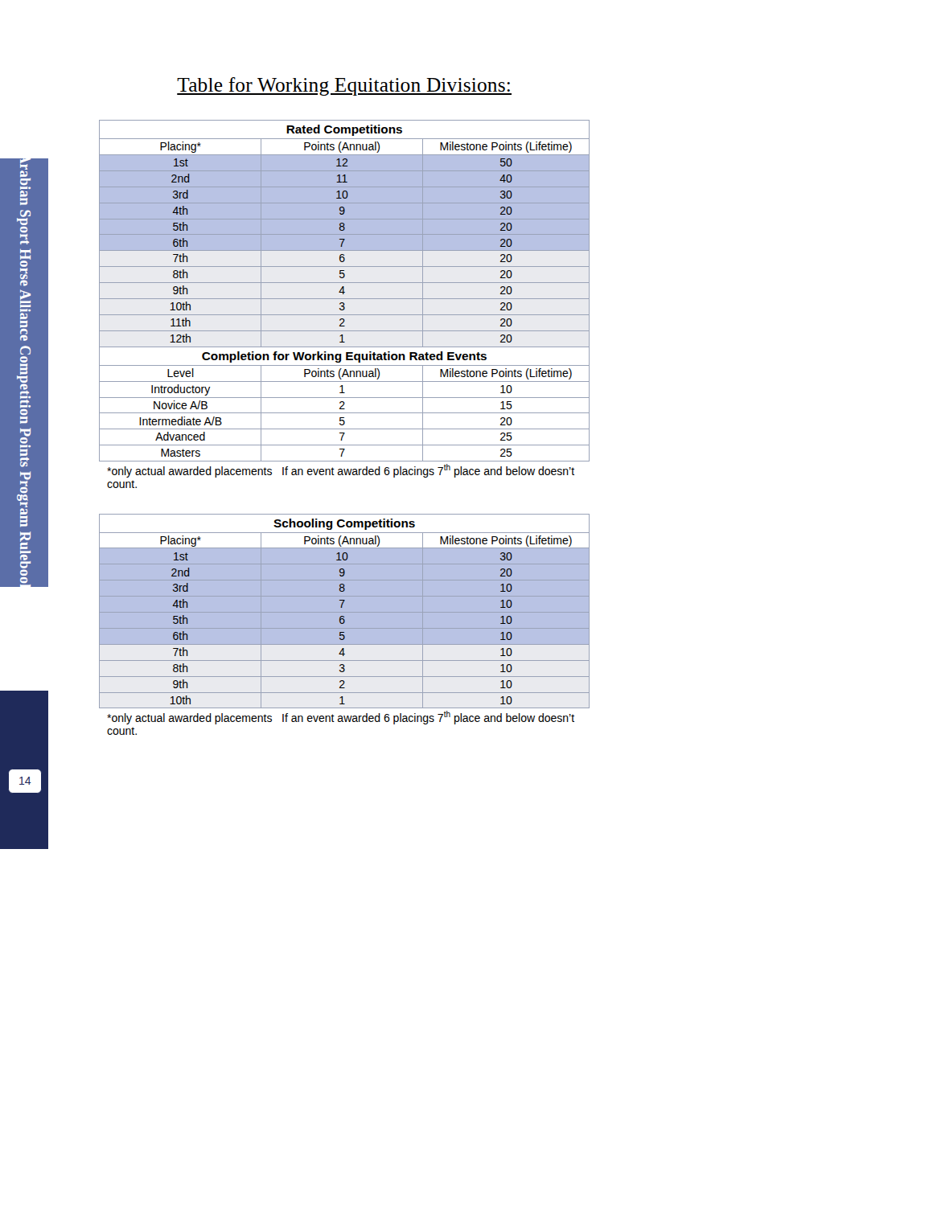Arabian Sport Horse Alliance Competition Points Program Rulebook
14
Table for Working Equitation Divisions:
| Rated Competitions |
| --- |
| Placing* | Points (Annual) | Milestone Points (Lifetime) |
| 1st | 12 | 50 |
| 2nd | 11 | 40 |
| 3rd | 10 | 30 |
| 4th | 9 | 20 |
| 5th | 8 | 20 |
| 6th | 7 | 20 |
| 7th | 6 | 20 |
| 8th | 5 | 20 |
| 9th | 4 | 20 |
| 10th | 3 | 20 |
| 11th | 2 | 20 |
| 12th | 1 | 20 |
| Completion for Working Equitation Rated Events |
| Level | Points (Annual) | Milestone Points (Lifetime) |
| Introductory | 1 | 10 |
| Novice A/B | 2 | 15 |
| Intermediate A/B | 5 | 20 |
| Advanced | 7 | 25 |
| Masters | 7 | 25 |
*only actual awarded placements If an event awarded 6 placings 7th place and below doesn’t count.
| Schooling Competitions |
| --- |
| Placing* | Points (Annual) | Milestone Points (Lifetime) |
| 1st | 10 | 30 |
| 2nd | 9 | 20 |
| 3rd | 8 | 10 |
| 4th | 7 | 10 |
| 5th | 6 | 10 |
| 6th | 5 | 10 |
| 7th | 4 | 10 |
| 8th | 3 | 10 |
| 9th | 2 | 10 |
| 10th | 1 | 10 |
*only actual awarded placements If an event awarded 6 placings 7th place and below doesn’t count.